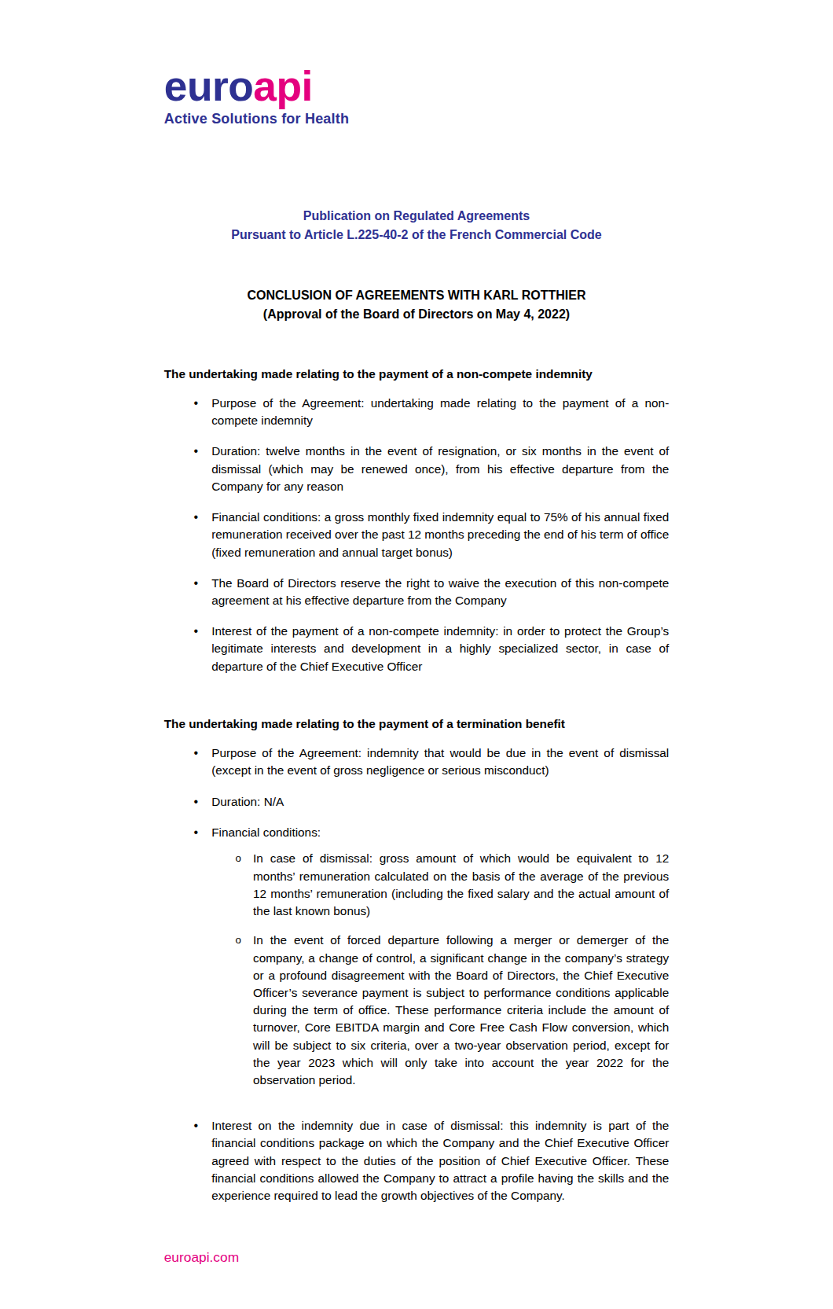euro api
Active Solutions for Health
Publication on Regulated Agreements
Pursuant to Article L.225-40-2 of the French Commercial Code
CONCLUSION OF AGREEMENTS WITH KARL ROTTHIER
(Approval of the Board of Directors on May 4, 2022)
The undertaking made relating to the payment of a non-compete indemnity
Purpose of the Agreement: undertaking made relating to the payment of a non-compete indemnity
Duration: twelve months in the event of resignation, or six months in the event of dismissal (which may be renewed once), from his effective departure from the Company for any reason
Financial conditions: a gross monthly fixed indemnity equal to 75% of his annual fixed remuneration received over the past 12 months preceding the end of his term of office (fixed remuneration and annual target bonus)
The Board of Directors reserve the right to waive the execution of this non-compete agreement at his effective departure from the Company
Interest of the payment of a non-compete indemnity: in order to protect the Group’s legitimate interests and development in a highly specialized sector, in case of departure of the Chief Executive Officer
The undertaking made relating to the payment of a termination benefit
Purpose of the Agreement: indemnity that would be due in the event of dismissal (except in the event of gross negligence or serious misconduct)
Duration: N/A
Financial conditions:
In case of dismissal: gross amount of which would be equivalent to 12 months’ remuneration calculated on the basis of the average of the previous 12 months’ remuneration (including the fixed salary and the actual amount of the last known bonus)
In the event of forced departure following a merger or demerger of the company, a change of control, a significant change in the company’s strategy or a profound disagreement with the Board of Directors, the Chief Executive Officer’s severance payment is subject to performance conditions applicable during the term of office. These performance criteria include the amount of turnover, Core EBITDA margin and Core Free Cash Flow conversion, which will be subject to six criteria, over a two-year observation period, except for the year 2023 which will only take into account the year 2022 for the observation period.
Interest on the indemnity due in case of dismissal: this indemnity is part of the financial conditions package on which the Company and the Chief Executive Officer agreed with respect to the duties of the position of Chief Executive Officer. These financial conditions allowed the Company to attract a profile having the skills and the experience required to lead the growth objectives of the Company.
euroapi.com